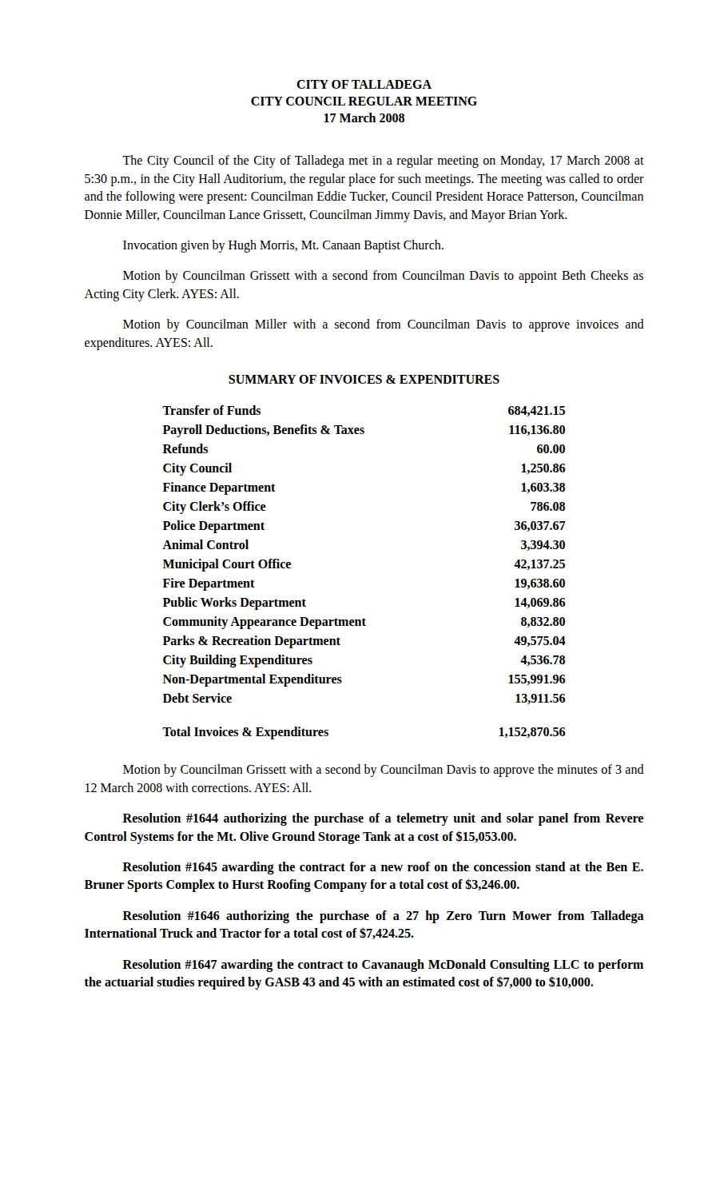CITY OF TALLADEGA
CITY COUNCIL REGULAR MEETING
17 March 2008
The City Council of the City of Talladega met in a regular meeting on Monday, 17 March 2008 at 5:30 p.m., in the City Hall Auditorium, the regular place for such meetings. The meeting was called to order and the following were present: Councilman Eddie Tucker, Council President Horace Patterson, Councilman Donnie Miller, Councilman Lance Grissett, Councilman Jimmy Davis, and Mayor Brian York.
Invocation given by Hugh Morris, Mt. Canaan Baptist Church.
Motion by Councilman Grissett with a second from Councilman Davis to appoint Beth Cheeks as Acting City Clerk. AYES: All.
Motion by Councilman Miller with a second from Councilman Davis to approve invoices and expenditures. AYES: All.
SUMMARY OF INVOICES & EXPENDITURES
| Transfer of Funds | 684,421.15 |
| Payroll Deductions, Benefits & Taxes | 116,136.80 |
| Refunds | 60.00 |
| City Council | 1,250.86 |
| Finance Department | 1,603.38 |
| City Clerk’s Office | 786.08 |
| Police Department | 36,037.67 |
| Animal Control | 3,394.30 |
| Municipal Court Office | 42,137.25 |
| Fire Department | 19,638.60 |
| Public Works Department | 14,069.86 |
| Community Appearance Department | 8,832.80 |
| Parks & Recreation Department | 49,575.04 |
| City Building Expenditures | 4,536.78 |
| Non-Departmental Expenditures | 155,991.96 |
| Debt Service | 13,911.56 |
| Total Invoices & Expenditures | 1,152,870.56 |
Motion by Councilman Grissett with a second by Councilman Davis to approve the minutes of 3 and 12 March 2008 with corrections. AYES: All.
Resolution #1644 authorizing the purchase of a telemetry unit and solar panel from Revere Control Systems for the Mt. Olive Ground Storage Tank at a cost of $15,053.00.
Resolution #1645 awarding the contract for a new roof on the concession stand at the Ben E. Bruner Sports Complex to Hurst Roofing Company for a total cost of $3,246.00.
Resolution #1646 authorizing the purchase of a 27 hp Zero Turn Mower from Talladega International Truck and Tractor for a total cost of $7,424.25.
Resolution #1647 awarding the contract to Cavanaugh McDonald Consulting LLC to perform the actuarial studies required by GASB 43 and 45 with an estimated cost of $7,000 to $10,000.